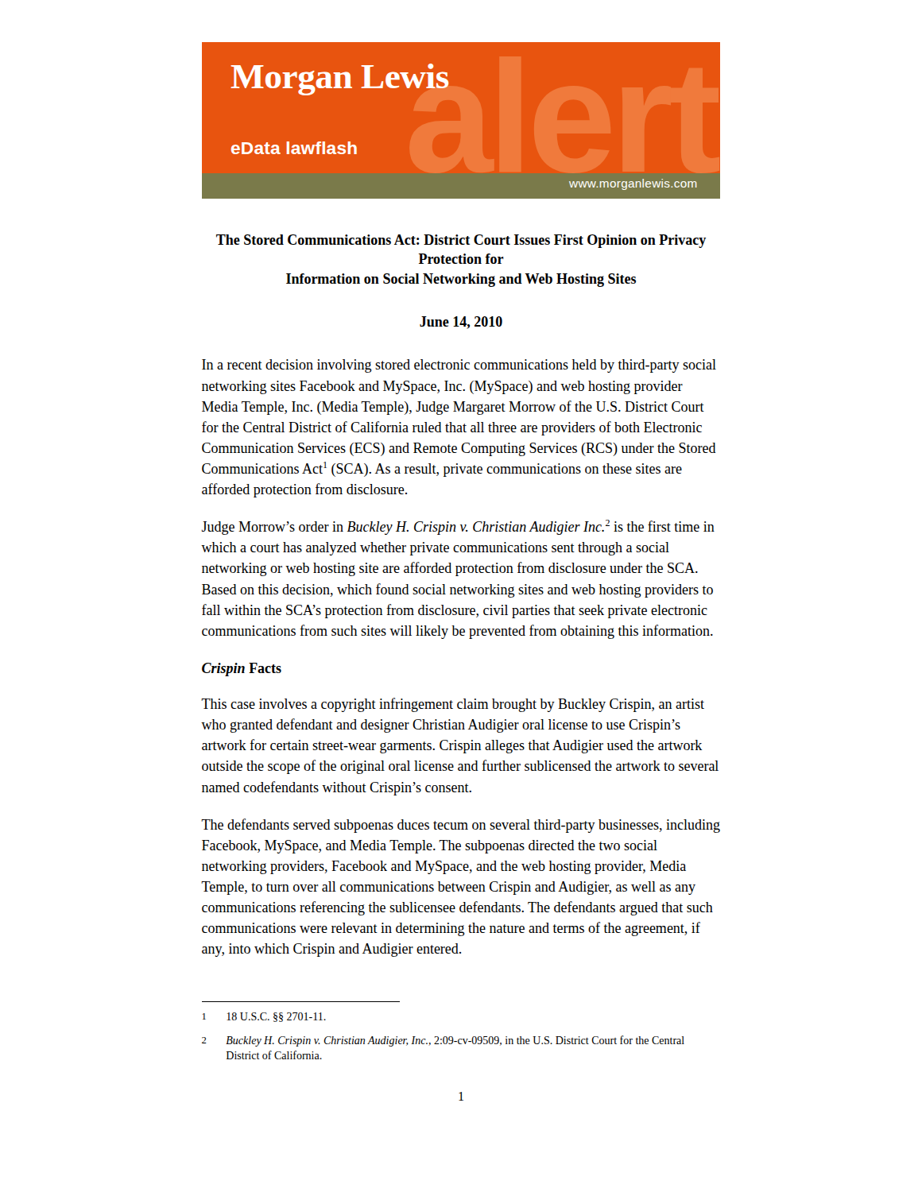alert
Morgan Lewis
eData lawflash
www.morganlewis.com
The Stored Communications Act: District Court Issues First Opinion on Privacy Protection for
Information on Social Networking and Web Hosting Sites
June 14, 2010
In a recent decision involving stored electronic communications held by third-party social networking sites Facebook and MySpace, Inc. (MySpace) and web hosting provider Media Temple, Inc. (Media Temple), Judge Margaret Morrow of the U.S. District Court for the Central District of California ruled that all three are providers of both Electronic Communication Services (ECS) and Remote Computing Services (RCS) under the Stored Communications Act1 (SCA). As a result, private communications on these sites are afforded protection from disclosure.
Judge Morrow’s order in Buckley H. Crispin v. Christian Audigier Inc.2 is the first time in which a court has analyzed whether private communications sent through a social networking or web hosting site are afforded protection from disclosure under the SCA. Based on this decision, which found social networking sites and web hosting providers to fall within the SCA’s protection from disclosure, civil parties that seek private electronic communications from such sites will likely be prevented from obtaining this information.
Crispin Facts
This case involves a copyright infringement claim brought by Buckley Crispin, an artist who granted defendant and designer Christian Audigier oral license to use Crispin’s artwork for certain street-wear garments. Crispin alleges that Audigier used the artwork outside the scope of the original oral license and further sublicensed the artwork to several named codefendants without Crispin’s consent.
The defendants served subpoenas duces tecum on several third-party businesses, including Facebook, MySpace, and Media Temple. The subpoenas directed the two social networking providers, Facebook and MySpace, and the web hosting provider, Media Temple, to turn over all communications between Crispin and Audigier, as well as any communications referencing the sublicensee defendants. The defendants argued that such communications were relevant in determining the nature and terms of the agreement, if any, into which Crispin and Audigier entered.
1
18 U.S.C. §§ 2701-11.
2
Buckley H. Crispin v. Christian Audigier, Inc., 2:09-cv-09509, in the U.S. District Court for the Central District of California.
1